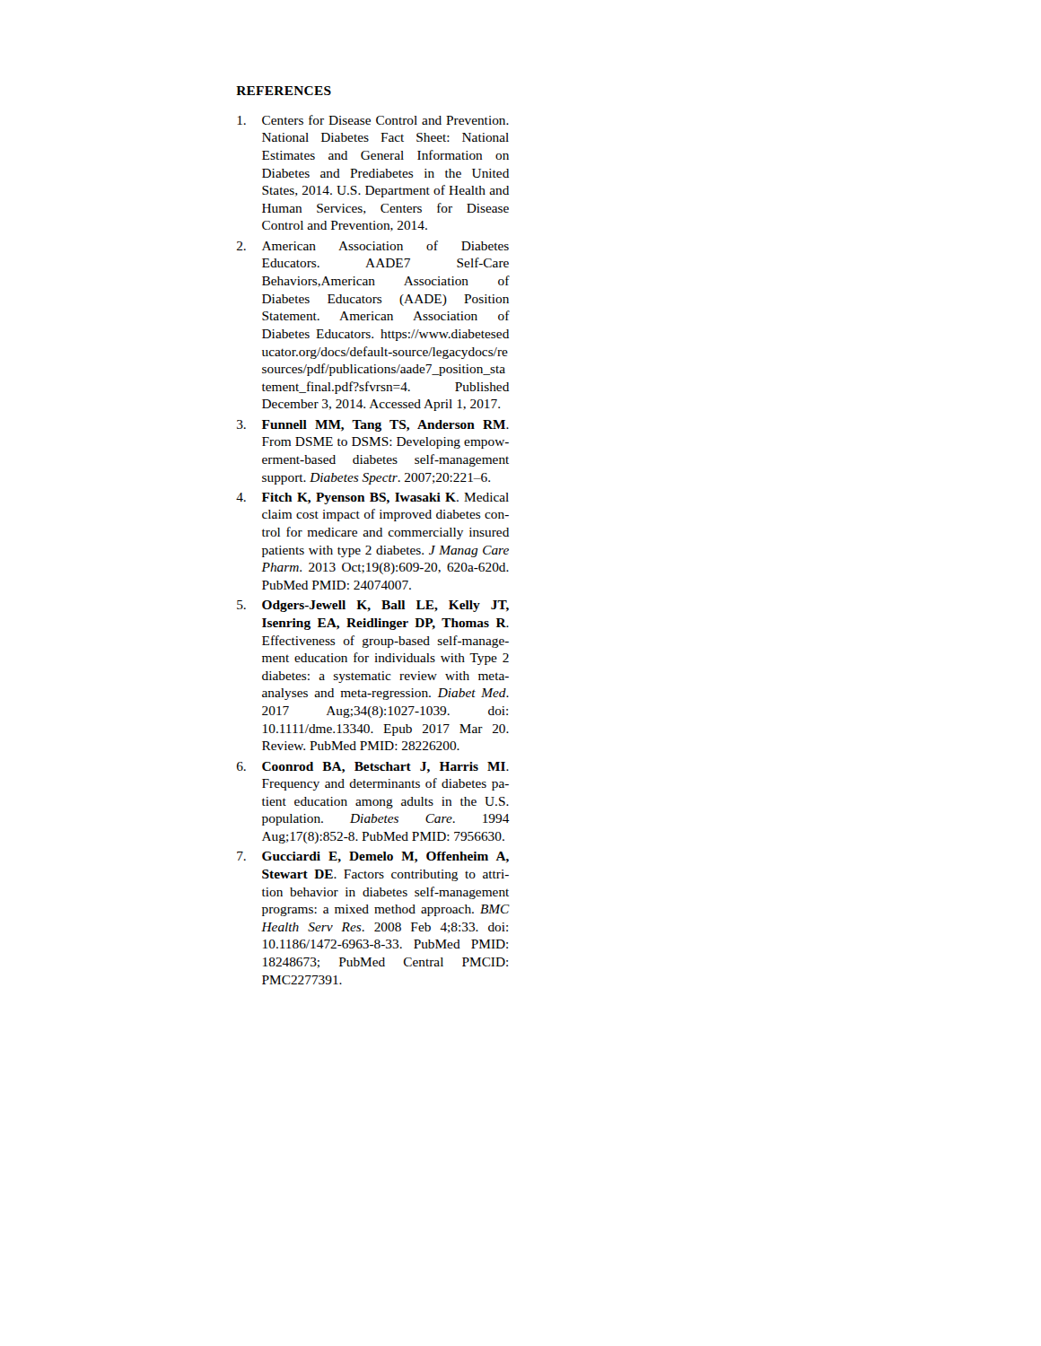References
Centers for Disease Control and Prevention. National Diabetes Fact Sheet: National Estimates and General Information on Diabetes and Prediabetes in the United States, 2014. U.S. Department of Health and Human Services, Centers for Disease Control and Prevention, 2014.
American Association of Diabetes Educators. AADE7 Self-Care Behaviors,American Association of Diabetes Educators (AADE) Position Statement. American Association of Diabetes Educators. https://www.diabeteseducator.org/docs/default-source/legacydocs/resources/pdf/publications/aade7_position_statement_final.pdf?sfvrsn=4. Published December 3, 2014. Accessed April 1, 2017.
Funnell MM, Tang TS, Anderson RM. From DSME to DSMS: Developing empowerment-based diabetes self-management support. Diabetes Spectr. 2007;20:221–6.
Fitch K, Pyenson BS, Iwasaki K. Medical claim cost impact of improved diabetes control for medicare and commercially insured patients with type 2 diabetes. J Manag Care Pharm. 2013 Oct;19(8):609-20, 620a-620d. PubMed PMID: 24074007.
Odgers-Jewell K, Ball LE, Kelly JT, Isenring EA, Reidlinger DP, Thomas R. Effectiveness of group-based self-management education for individuals with Type 2 diabetes: a systematic review with meta-analyses and meta-regression. Diabet Med. 2017 Aug;34(8):1027-1039. doi: 10.1111/dme.13340. Epub 2017 Mar 20. Review. PubMed PMID: 28226200.
Coonrod BA, Betschart J, Harris MI. Frequency and determinants of diabetes patient education among adults in the U.S. population. Diabetes Care. 1994 Aug;17(8):852-8. PubMed PMID: 7956630.
Gucciardi E, Demelo M, Offenheim A, Stewart DE. Factors contributing to attrition behavior in diabetes self-management programs: a mixed method approach. BMC Health Serv Res. 2008 Feb 4;8:33. doi: 10.1186/1472-6963-8-33. PubMed PMID: 18248673; PubMed Central PMCID: PMC2277391.